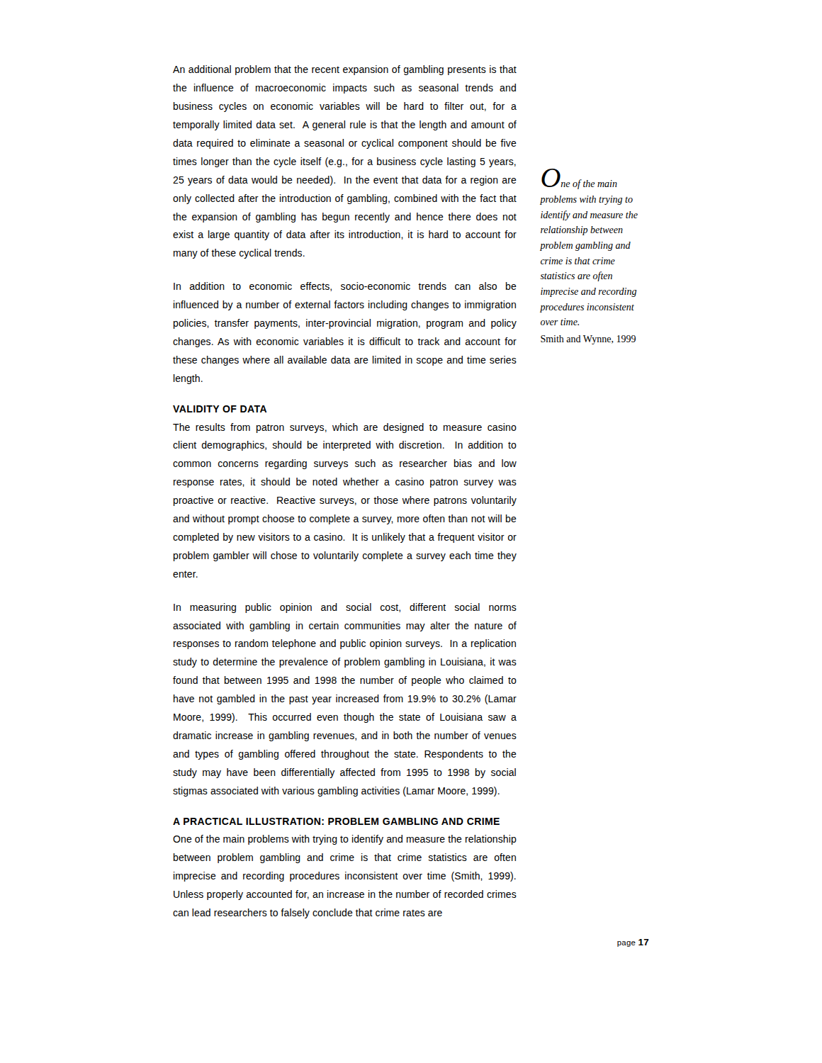An additional problem that the recent expansion of gambling presents is that the influence of macroeconomic impacts such as seasonal trends and business cycles on economic variables will be hard to filter out, for a temporally limited data set. A general rule is that the length and amount of data required to eliminate a seasonal or cyclical component should be five times longer than the cycle itself (e.g., for a business cycle lasting 5 years, 25 years of data would be needed). In the event that data for a region are only collected after the introduction of gambling, combined with the fact that the expansion of gambling has begun recently and hence there does not exist a large quantity of data after its introduction, it is hard to account for many of these cyclical trends.
In addition to economic effects, socio-economic trends can also be influenced by a number of external factors including changes to immigration policies, transfer payments, inter-provincial migration, program and policy changes. As with economic variables it is difficult to track and account for these changes where all available data are limited in scope and time series length.
Validity of Data
The results from patron surveys, which are designed to measure casino client demographics, should be interpreted with discretion. In addition to common concerns regarding surveys such as researcher bias and low response rates, it should be noted whether a casino patron survey was proactive or reactive. Reactive surveys, or those where patrons voluntarily and without prompt choose to complete a survey, more often than not will be completed by new visitors to a casino. It is unlikely that a frequent visitor or problem gambler will chose to voluntarily complete a survey each time they enter.
In measuring public opinion and social cost, different social norms associated with gambling in certain communities may alter the nature of responses to random telephone and public opinion surveys. In a replication study to determine the prevalence of problem gambling in Louisiana, it was found that between 1995 and 1998 the number of people who claimed to have not gambled in the past year increased from 19.9% to 30.2% (Lamar Moore, 1999). This occurred even though the state of Louisiana saw a dramatic increase in gambling revenues, and in both the number of venues and types of gambling offered throughout the state. Respondents to the study may have been differentially affected from 1995 to 1998 by social stigmas associated with various gambling activities (Lamar Moore, 1999).
A Practical Illustration: Problem Gambling and Crime
One of the main problems with trying to identify and measure the relationship between problem gambling and crime is that crime statistics are often imprecise and recording procedures inconsistent over time (Smith, 1999). Unless properly accounted for, an increase in the number of recorded crimes can lead researchers to falsely conclude that crime rates are
One of the main problems with trying to identify and measure the relationship between problem gambling and crime is that crime statistics are often imprecise and recording procedures inconsistent over time. Smith and Wynne, 1999
page 17